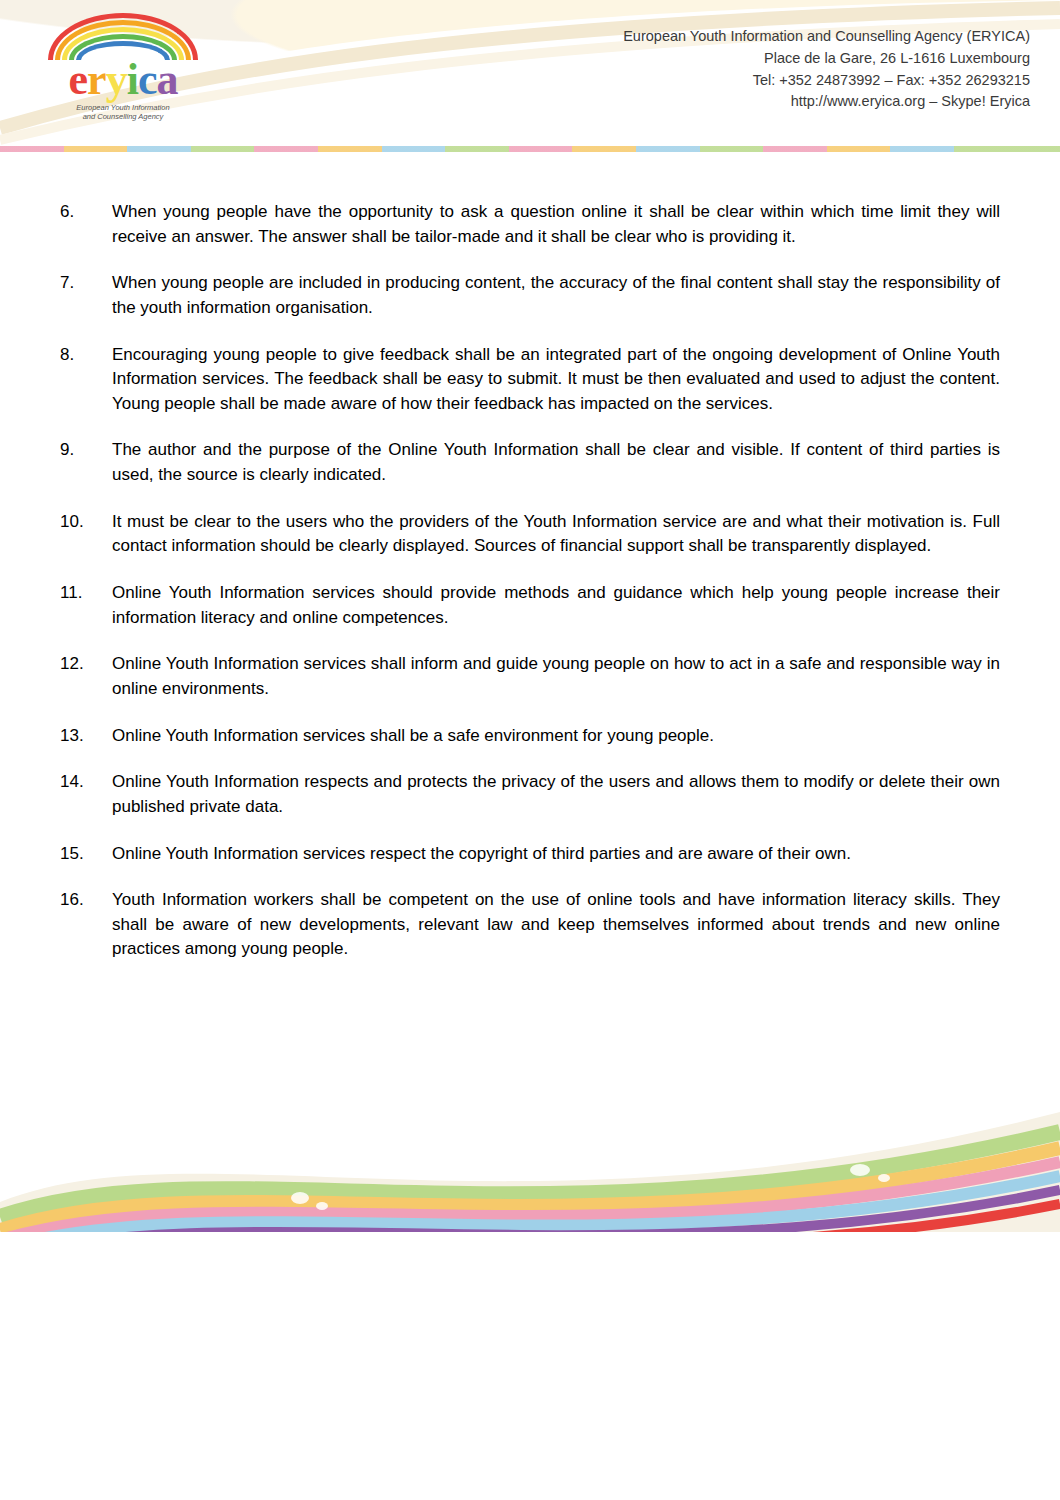eryica
European Youth Information
and Counselling Agency
European Youth Information and Counselling Agency (ERYICA)
Place de la Gare, 26 L-1616 Luxembourg
Tel: +352 24873992 – Fax: +352 26293215
http://www.eryica.org – Skype! Eryica
When young people have the opportunity to ask a question online it shall be clear within which time limit they will receive an answer. The answer shall be tailor-made and it shall be clear who is providing it.
When young people are included in producing content, the accuracy of the final content shall stay the responsibility of the youth information organisation.
Encouraging young people to give feedback shall be an integrated part of the ongoing development of Online Youth Information services. The feedback shall be easy to submit. It must be then evaluated and used to adjust the content. Young people shall be made aware of how their feedback has impacted on the services.
The author and the purpose of the Online Youth Information shall be clear and visible. If content of third parties is used, the source is clearly indicated.
It must be clear to the users who the providers of the Youth Information service are and what their motivation is. Full contact information should be clearly displayed. Sources of financial support shall be transparently displayed.
Online Youth Information services should provide methods and guidance which help young people increase their information literacy and online competences.
Online Youth Information services shall inform and guide young people on how to act in a safe and responsible way in online environments.
Online Youth Information services shall be a safe environment for young people.
Online Youth Information respects and protects the privacy of the users and allows them to modify or delete their own published private data.
Online Youth Information services respect the copyright of third parties and are aware of their own.
Youth Information workers shall be competent on the use of online tools and have information literacy skills. They shall be aware of new developments, relevant law and keep themselves informed about trends and new online practices among young people.